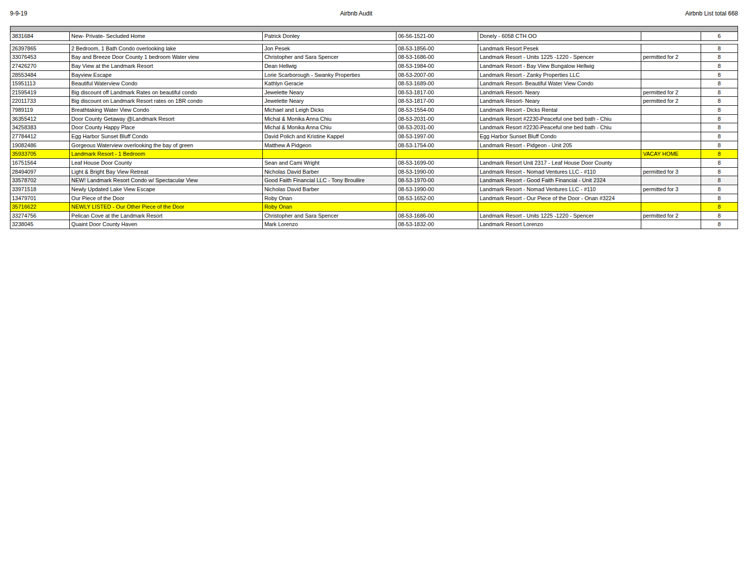9-9-19
Airbnb Audit
Airbnb List total 668
| 3831684 | New- Private- Secluded Home | Patrick Donley | 06-56-1521-00 | Donely - 6058 CTH OO | | 6 |
| 26397865 | 2 Bedroom, 1 Bath Condo overlooking lake | Jon Pesek | 08-53-1856-00 | Landmark Resort Pesek | | 8 |
| 33076453 | Bay and Breeze Door County 1 bedroom Water view | Christopher and Sara Spencer | 08-53-1686-00 | Landmark Resort - Units 1225 -1220 - Spencer | permitted for 2 | 8 |
| 27426270 | Bay View at the Landmark Resort | Dean Hellwig | 08-53-1984-00 | Landmark Resort - Bay View Bungalow Hellwig | | 8 |
| 28553484 | Bayview Escape | Lorie Scarborough - Swanky Properties | 08-53-2007-00 | Landmark Resort - Zanky Properties LLC | | 8 |
| 15951113 | Beautiful Waterview Condo | Kathlyn Geracie | 08-53-1689-00 | Landmark Resort- Beautiful Water View Condo | | 8 |
| 21595419 | Big discount off Landmark Rates on beautiful condo | Jewelette Neary | 08-53-1817-00 | Landmark Resort- Neary | permitted for 2 | 8 |
| 22011733 | Big discount on Landmark Resort rates on 1BR condo | Jewelette Neary | 08-53-1817-00 | Landmark Resort- Neary | permitted for 2 | 8 |
| 7989119 | Breathtaking Water View Condo | Michael and Leigh Dicks | 08-53-1554-00 | Landmark Resort - Dicks Rental | | 8 |
| 36355412 | Door County Getaway @Landmark Resort | Michal & Monika Anna Chiu | 08-53-2031-00 | Landmark Resort #2230-Peaceful one bed bath - Chiu | | 8 |
| 34258383 | Door County Happy Place | Michal & Monika Anna Chiu | 08-53-2031-00 | Landmark Resort #2230-Peaceful one bed bath - Chiu | | 8 |
| 27784412 | Egg Harbor Sunset Bluff Condo | David Polich and Kristine Kappel | 08-53-1997-00 | Egg Harbor Sunset Bluff Condo | | 8 |
| 19082486 | Gorgeous Waterview overlooking the bay of green | Matthew A Pidgeon | 08-53-1754-00 | Landmark Resort - Pidgeon - Unit 205 | | 8 |
| 35933705 | Landmark Resort - 1 Bedroom | | | | VACAY HOME | 8 |
| 16751564 | Leaf House Door County | Sean and Cami Wright | 08-53-1699-00 | Landmark Resort Unit 2317 - Leaf House Door County | | 8 |
| 28494097 | Light & Bright Bay View Retreat | Nicholas David Barber | 08-53-1990-00 | Landmark Resort - Nomad Ventures LLC - #110 | permitted for 3 | 8 |
| 33578702 | NEW! Landmark Resort Condo w/ Spectacular View | Good Faith Financial LLC - Tony Broullire | 08-53-1970-00 | Landmark Resort - Good Faith Financial - Unit 2324 | | 8 |
| 33971518 | Newly Updated Lake View Escape | Nicholas David Barber | 08-53-1990-00 | Landmark Resort - Nomad Ventures LLC - #110 | permitted for 3 | 8 |
| 13479701 | Our Piece of the Door | Roby Onan | 08-53-1652-00 | Landmark Resort - Our Piece of the Door - Onan #3224 | | 8 |
| 35716622 | NEWLY LISTED - Our Other Piece of the Door | Roby Onan | | | | 8 |
| 33274756 | Pelican Cove at the Landmark Resort | Christopher and Sara Spencer | 08-53-1686-00 | Landmark Resort - Units 1225 -1220 - Spencer | permitted for 2 | 8 |
| 3238045 | Quaint Door County Haven | Mark Lorenzo | 08-53-1832-00 | Landmark Resort Lorenzo | | 8 |